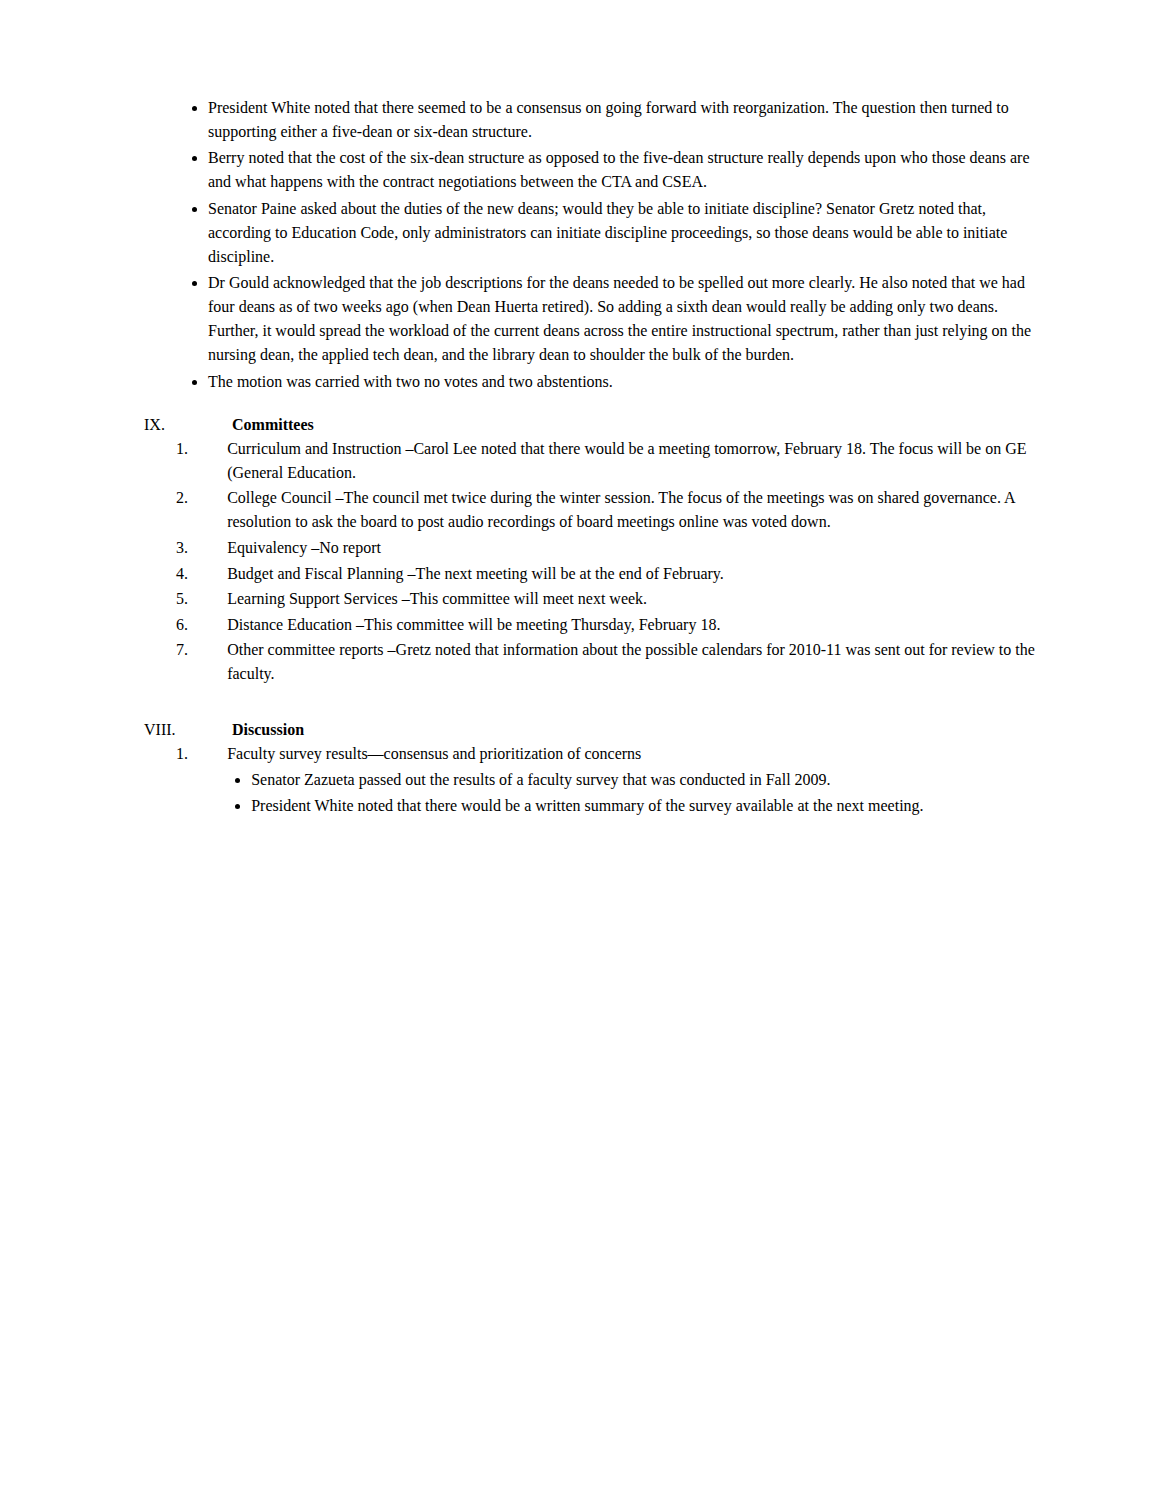President White noted that there seemed to be a consensus on going forward with reorganization. The question then turned to supporting either a five-dean or six-dean structure.
Berry noted that the cost of the six-dean structure as opposed to the five-dean structure really depends upon who those deans are and what happens with the contract negotiations between the CTA and CSEA.
Senator Paine asked about the duties of the new deans; would they be able to initiate discipline? Senator Gretz noted that, according to Education Code, only administrators can initiate discipline proceedings, so those deans would be able to initiate discipline.
Dr Gould acknowledged that the job descriptions for the deans needed to be spelled out more clearly. He also noted that we had four deans as of two weeks ago (when Dean Huerta retired). So adding a sixth dean would really be adding only two deans. Further, it would spread the workload of the current deans across the entire instructional spectrum, rather than just relying on the nursing dean, the applied tech dean, and the library dean to shoulder the bulk of the burden.
The motion was carried with two no votes and two abstentions.
IX. Committees
Curriculum and Instruction –Carol Lee noted that there would be a meeting tomorrow, February 18. The focus will be on GE (General Education.
College Council –The council met twice during the winter session. The focus of the meetings was on shared governance. A resolution to ask the board to post audio recordings of board meetings online was voted down.
Equivalency –No report
Budget and Fiscal Planning –The next meeting will be at the end of February.
Learning Support Services –This committee will meet next week.
Distance Education –This committee will be meeting Thursday, February 18.
Other committee reports –Gretz noted that information about the possible calendars for 2010-11 was sent out for review to the faculty.
VIII. Discussion
Faculty survey results—consensus and prioritization of concerns
Senator Zazueta passed out the results of a faculty survey that was conducted in Fall 2009.
President White noted that there would be a written summary of the survey available at the next meeting.